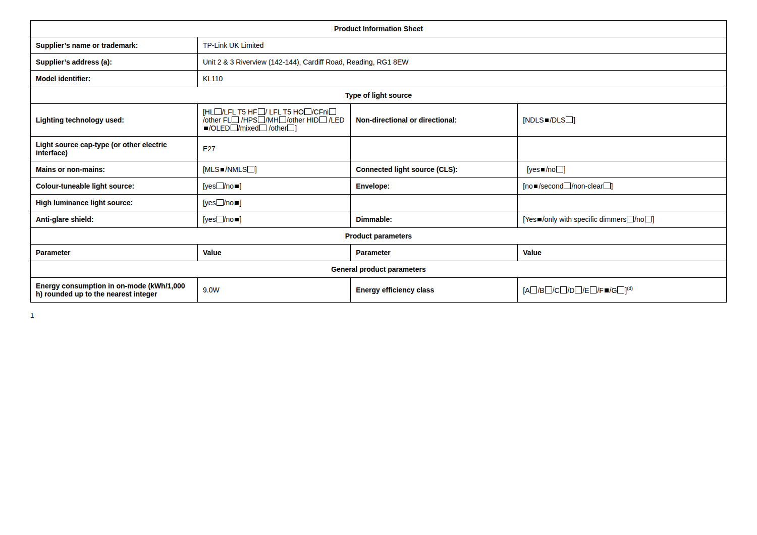| Product Information Sheet |
| Supplier’s name or trademark: | TP-Link UK Limited |
| Supplier’s address (a): | Unit 2 & 3 Riverview (142-144), Cardiff Road, Reading, RG1 8EW |
| Model identifier: | KL110 |
| Type of light source |
| Lighting technology used: | [HL /LFL T5 HF / LFL T5 HO /CFni /other FL /HPS /MH /other HID /LED /OLED /mixed /other ] | Non-directional or directional: | [NDLS /DLS ] |
| Light source cap-type (or other electric interface) | E27 | | |
| Mains or non-mains: | [MLS /NMLS ] | Connected light source (CLS): | [yes /no ] |
| Colour-tuneable light source: | [yes /no ] | Envelope: | [no /second /non-clear ] |
| High luminance light source: | [yes /no ] | | |
| Anti-glare shield: | [yes /no ] | Dimmable: | [Yes /only with specific dimmers /no ] |
| Product parameters |
| Parameter | Value | Parameter | Value |
| General product parameters |
| Energy consumption in on-mode (kWh/1,000 h) rounded up to the nearest integer | 9.0W | Energy efficiency class | [A /B /C /D /E /F /G ] (d) |
1